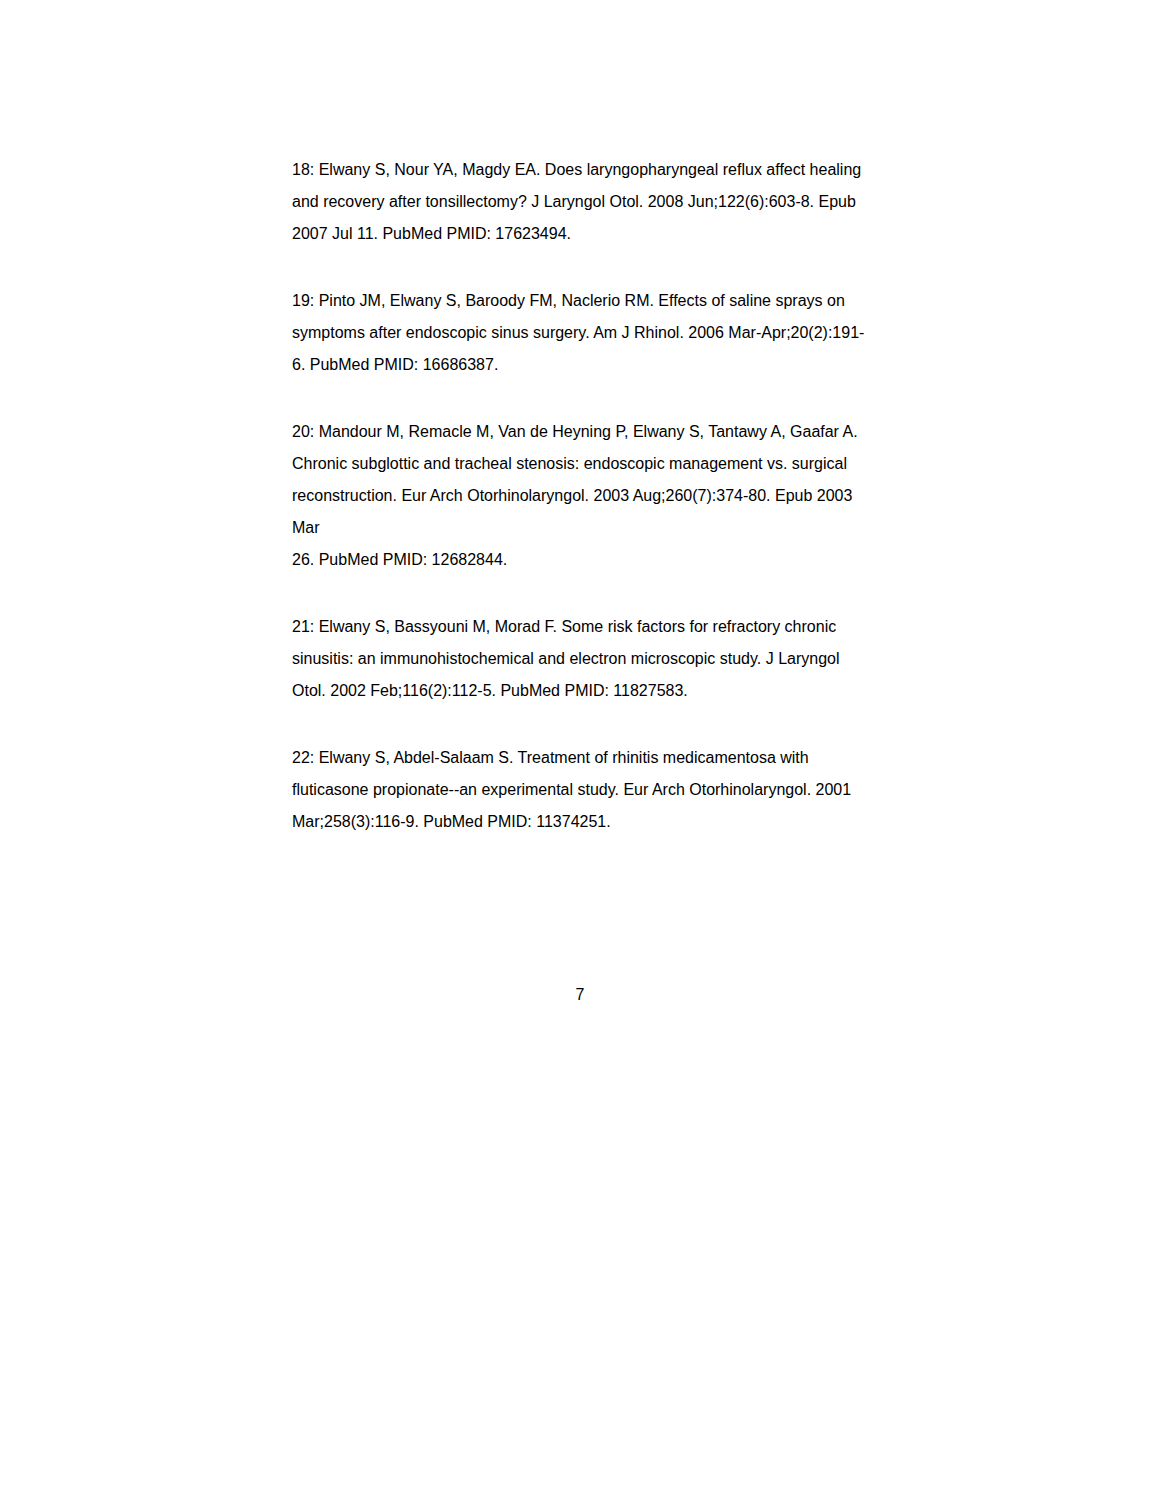18: Elwany S, Nour YA, Magdy EA. Does laryngopharyngeal reflux affect healing and recovery after tonsillectomy? J Laryngol Otol. 2008 Jun;122(6):603-8. Epub 2007 Jul 11. PubMed PMID: 17623494.
19: Pinto JM, Elwany S, Baroody FM, Naclerio RM. Effects of saline sprays on symptoms after endoscopic sinus surgery. Am J Rhinol. 2006 Mar-Apr;20(2):191-6. PubMed PMID: 16686387.
20: Mandour M, Remacle M, Van de Heyning P, Elwany S, Tantawy A, Gaafar A. Chronic subglottic and tracheal stenosis: endoscopic management vs. surgical reconstruction. Eur Arch Otorhinolaryngol. 2003 Aug;260(7):374-80. Epub 2003 Mar
26. PubMed PMID: 12682844.
21: Elwany S, Bassyouni M, Morad F. Some risk factors for refractory chronic sinusitis: an immunohistochemical and electron microscopic study. J Laryngol Otol. 2002 Feb;116(2):112-5. PubMed PMID: 11827583.
22: Elwany S, Abdel-Salaam S. Treatment of rhinitis medicamentosa with fluticasone propionate--an experimental study. Eur Arch Otorhinolaryngol. 2001 Mar;258(3):116-9. PubMed PMID: 11374251.
7